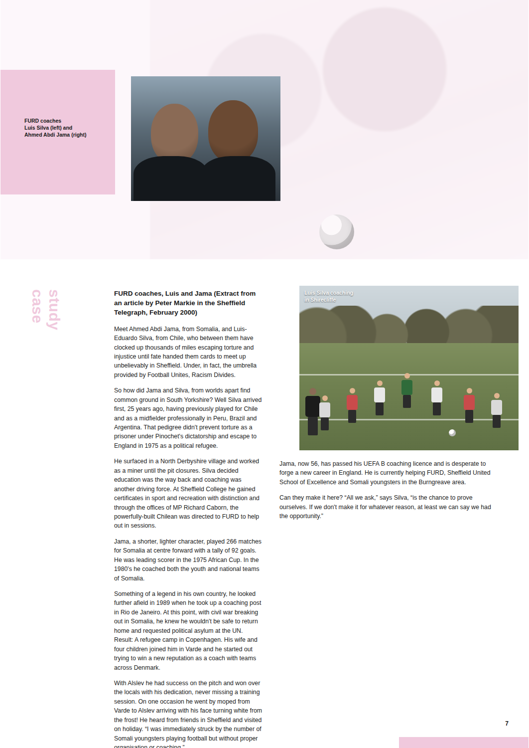FURD coaches
Luis Silva (left) and
Ahmed Abdi Jama (right)
case study
FURD coaches, Luis and Jama (Extract from an article by Peter Markie in the Sheffield Telegraph, February 2000)
Meet Ahmed Abdi Jama, from Somalia, and Luis-Eduardo Silva, from Chile, who between them have clocked up thousands of miles escaping torture and injustice until fate handed them cards to meet up unbelievably in Sheffield. Under, in fact, the umbrella provided by Football Unites, Racism Divides.
So how did Jama and Silva, from worlds apart find common ground in South Yorkshire? Well Silva arrived first, 25 years ago, having previously played for Chile and as a midfielder professionally in Peru, Brazil and Argentina. That pedigree didn't prevent torture as a prisoner under Pinochet's dictatorship and escape to England in 1975 as a political refugee.
He surfaced in a North Derbyshire village and worked as a miner until the pit closures. Silva decided education was the way back and coaching was another driving force. At Sheffield College he gained certificates in sport and recreation with distinction and through the offices of MP Richard Caborn, the powerfully-built Chilean was directed to FURD to help out in sessions.
Jama, a shorter, lighter character, played 266 matches for Somalia at centre forward with a tally of 92 goals. He was leading scorer in the 1975 African Cup. In the 1980's he coached both the youth and national teams of Somalia.
Something of a legend in his own country, he looked further afield in 1989 when he took up a coaching post in Rio de Janeiro. At this point, with civil war breaking out in Somalia, he knew he wouldn't be safe to return home and requested political asylum at the UN. Result: A refugee camp in Copenhagen. His wife and four children joined him in Varde and he started out trying to win a new reputation as a coach with teams across Denmark.
With Alslev he had success on the pitch and won over the locals with his dedication, never missing a training session. On one occasion he went by moped from Varde to Alslev arriving with his face turning white from the frost! He heard from friends in Sheffield and visited on holiday. “I was immediately struck by the number of Somali youngsters playing football but without proper organisation or coaching.”
Luis Silva coaching
in Shirecliffe
Jama, now 56, has passed his UEFA B coaching licence and is desperate to forge a new career in England. He is currently helping FURD, Sheffield United School of Excellence and Somali youngsters in the Burngreave area.
Can they make it here? “All we ask,” says Silva, “is the chance to prove ourselves. If we don't make it for whatever reason, at least we can say we had the opportunity.”
7